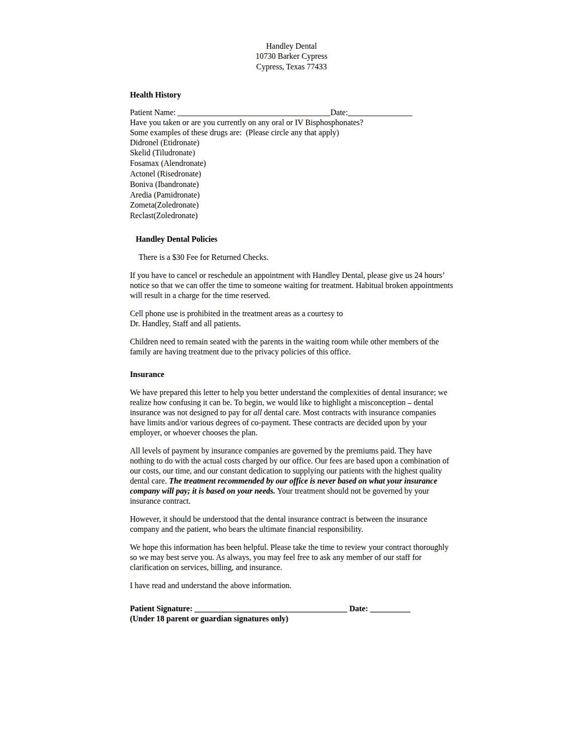Handley Dental
10730 Barker Cypress
Cypress, Texas 77433
Health History
Patient Name: ______________________________________Date:________________
Have you taken or are you currently on any oral or IV Bisphosphonates?
Some examples of these drugs are: (Please circle any that apply)
Didronel (Etidronate)
Skelid (Tiludronate)
Fosamax (Alendronate)
Actonel (Risedronate)
Boniva (Ibandronate)
Aredia (Pamidronate)
Zometa(Zoledronate)
Reclast(Zoledronate)
Handley Dental Policies
There is a $30 Fee for Returned Checks.
If you have to cancel or reschedule an appointment with Handley Dental, please give us 24 hours’ notice so that we can offer the time to someone waiting for treatment. Habitual broken appointments will result in a charge for the time reserved.
Cell phone use is prohibited in the treatment areas as a courtesy to
Dr. Handley, Staff and all patients.
Children need to remain seated with the parents in the waiting room while other members of the family are having treatment due to the privacy policies of this office.
Insurance
We have prepared this letter to help you better understand the complexities of dental insurance; we realize how confusing it can be. To begin, we would like to highlight a misconception – dental insurance was not designed to pay for all dental care. Most contracts with insurance companies have limits and/or various degrees of co-payment. These contracts are decided upon by your employer, or whoever chooses the plan.
All levels of payment by insurance companies are governed by the premiums paid. They have nothing to do with the actual costs charged by our office. Our fees are based upon a combination of our costs, our time, and our constant dedication to supplying our patients with the highest quality dental care. The treatment recommended by our office is never based on what your insurance company will pay; it is based on your needs. Your treatment should not be governed by your insurance contract.
However, it should be understood that the dental insurance contract is between the insurance company and the patient, who bears the ultimate financial responsibility.
We hope this information has been helpful. Please take the time to review your contract thoroughly so we may best serve you. As always, you may feel free to ask any member of our staff for clarification on services, billing, and insurance.
I have read and understand the above information.
Patient Signature: ______________________________________ Date: __________
(Under 18 parent or guardian signatures only)